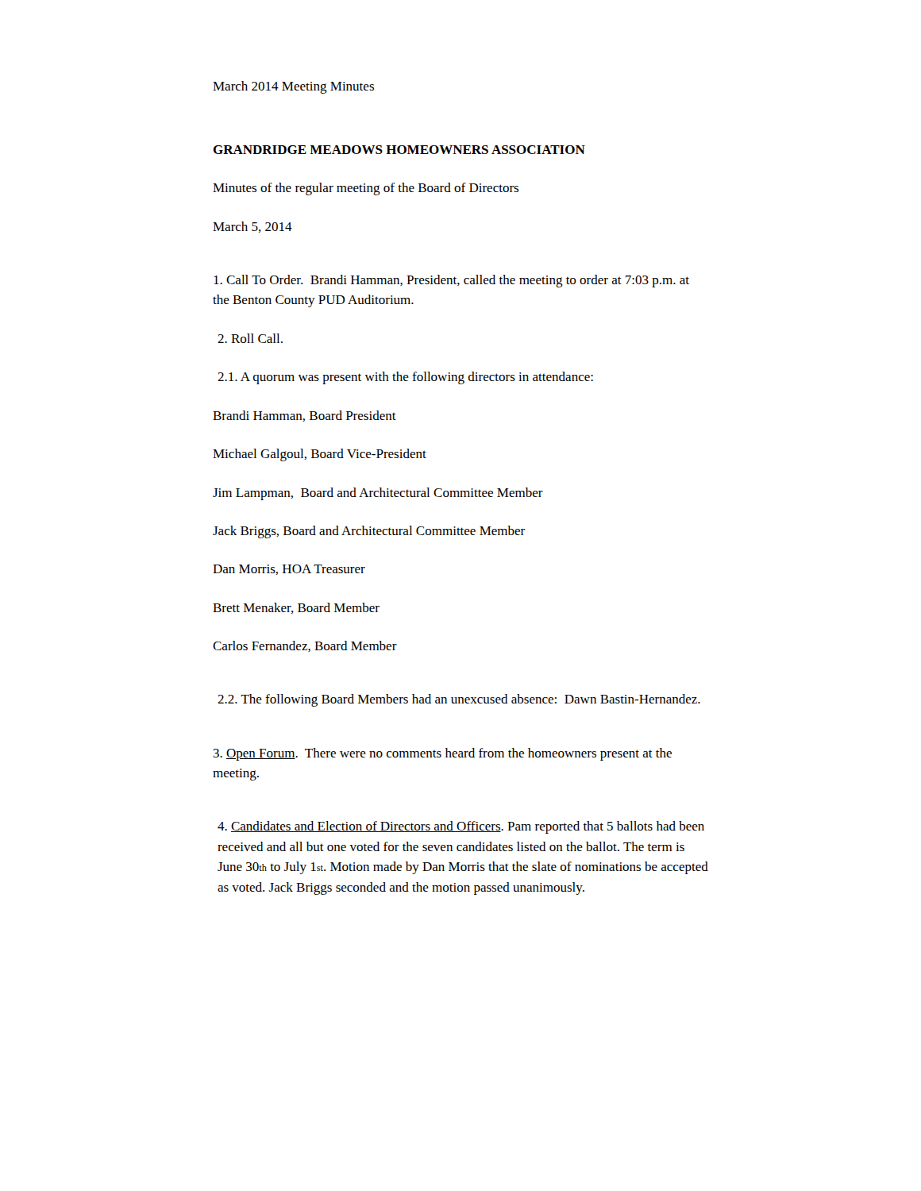March 2014 Meeting Minutes
GRANDRIDGE MEADOWS HOMEOWNERS ASSOCIATION
Minutes of the regular meeting of the Board of Directors
March 5, 2014
1. Call To Order. Brandi Hamman, President, called the meeting to order at 7:03 p.m. at the Benton County PUD Auditorium.
2. Roll Call.
2.1. A quorum was present with the following directors in attendance:
Brandi Hamman, Board President
Michael Galgoul, Board Vice-President
Jim Lampman, Board and Architectural Committee Member
Jack Briggs, Board and Architectural Committee Member
Dan Morris, HOA Treasurer
Brett Menaker, Board Member
Carlos Fernandez, Board Member
2.2. The following Board Members had an unexcused absence: Dawn Bastin-Hernandez.
3. Open Forum. There were no comments heard from the homeowners present at the meeting.
4. Candidates and Election of Directors and Officers. Pam reported that 5 ballots had been received and all but one voted for the seven candidates listed on the ballot. The term is June 30th to July 1st. Motion made by Dan Morris that the slate of nominations be accepted as voted. Jack Briggs seconded and the motion passed unanimously.